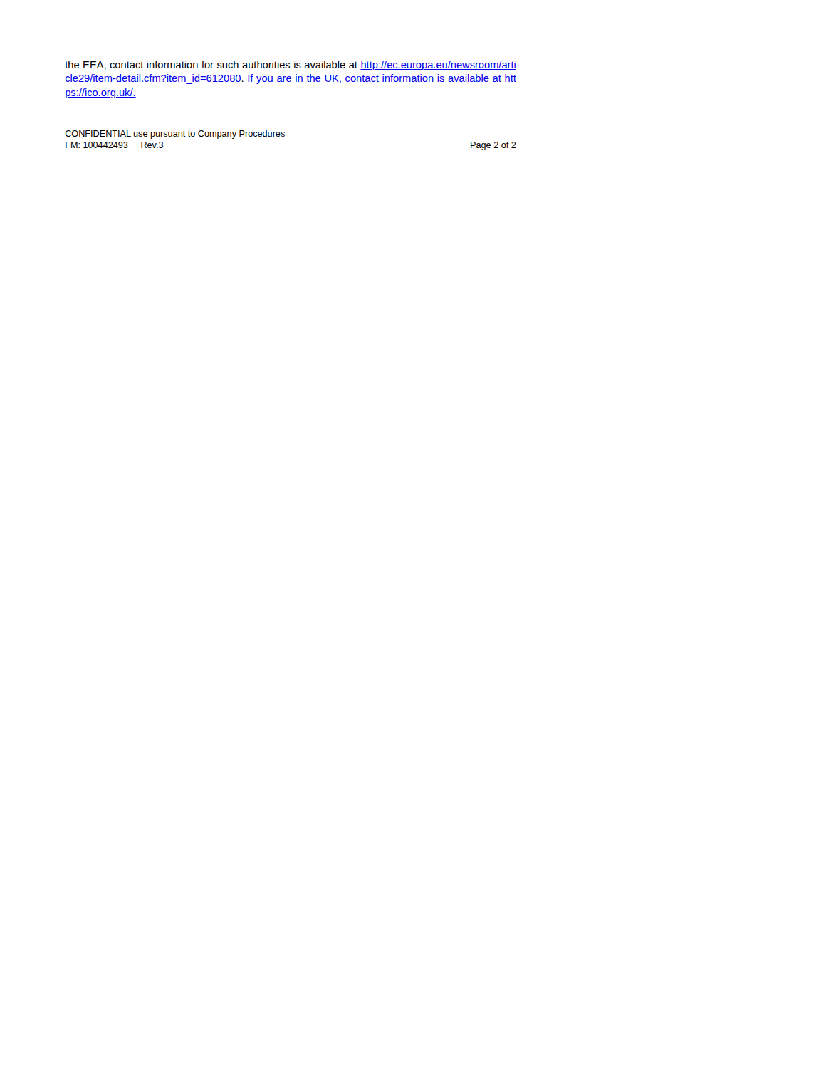the EEA, contact information for such authorities is available at http://ec.europa.eu/newsroom/article29/item-detail.cfm?item_id=612080. If you are in the UK, contact information is available at https://ico.org.uk/.
CONFIDENTIAL use pursuant to Company Procedures
FM: 100442493 Rev.3Page 2 of 2